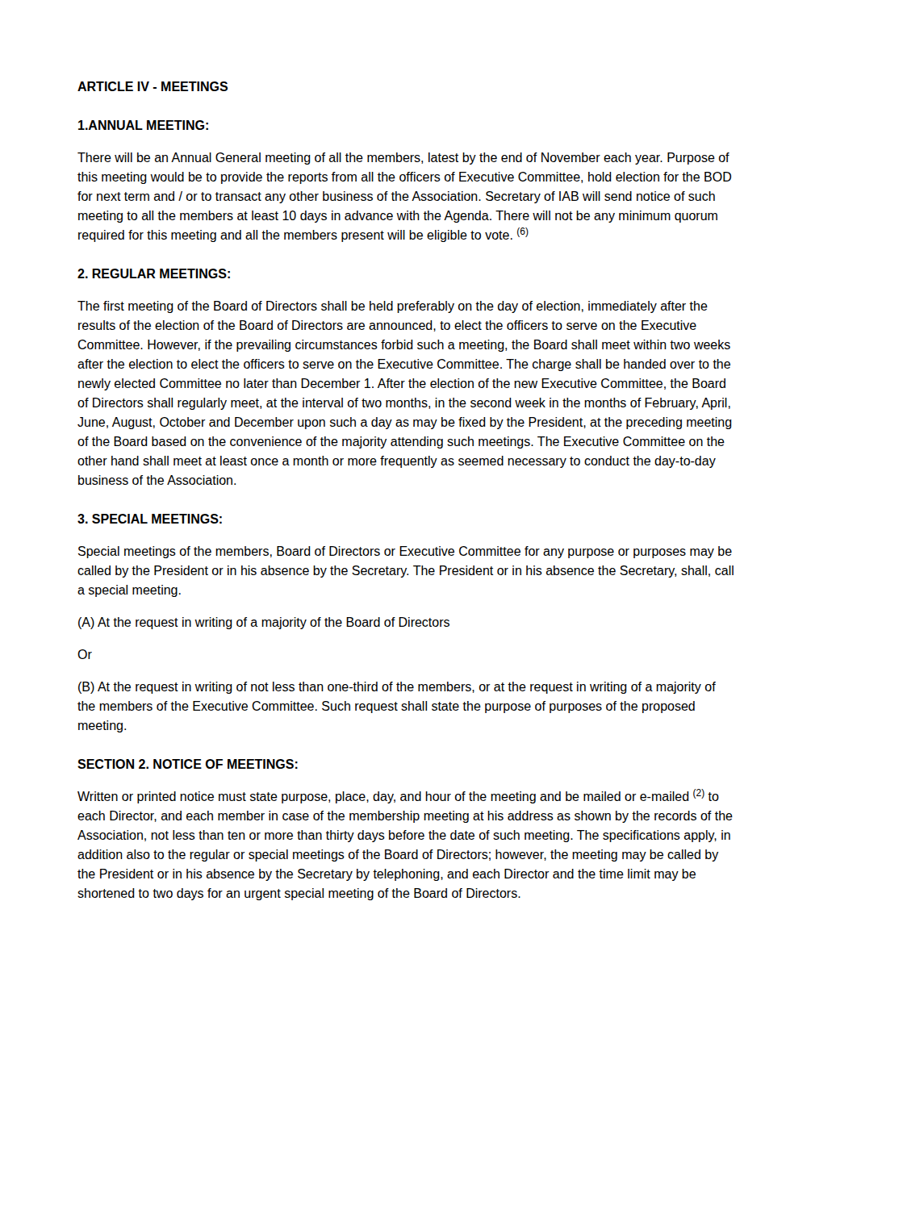ARTICLE IV - MEETINGS
1.ANNUAL MEETING:
There will be an Annual General meeting of all the members, latest by the end of November each year. Purpose of this meeting would be to provide the reports from all the officers of Executive Committee, hold election for the BOD for next term and / or to transact any other business of the Association. Secretary of IAB will send notice of such meeting to all the members at least 10 days in advance with the Agenda. There will not be any minimum quorum required for this meeting and all the members present will be eligible to vote. (6)
2. REGULAR MEETINGS:
The first meeting of the Board of Directors shall be held preferably on the day of election, immediately after the results of the election of the Board of Directors are announced, to elect the officers to serve on the Executive Committee. However, if the prevailing circumstances forbid such a meeting, the Board shall meet within two weeks after the election to elect the officers to serve on the Executive Committee. The charge shall be handed over to the newly elected Committee no later than December 1. After the election of the new Executive Committee, the Board of Directors shall regularly meet, at the interval of two months, in the second week in the months of February, April, June, August, October and December upon such a day as may be fixed by the President, at the preceding meeting of the Board based on the convenience of the majority attending such meetings. The Executive Committee on the other hand shall meet at least once a month or more frequently as seemed necessary to conduct the day-to-day business of the Association.
3. SPECIAL MEETINGS:
Special meetings of the members, Board of Directors or Executive Committee for any purpose or purposes may be called by the President or in his absence by the Secretary. The President or in his absence the Secretary, shall, call a special meeting.
(A) At the request in writing of a majority of the Board of Directors
Or
(B) At the request in writing of not less than one-third of the members, or at the request in writing of a majority of the members of the Executive Committee. Such request shall state the purpose of purposes of the proposed meeting.
SECTION 2. NOTICE OF MEETINGS:
Written or printed notice must state purpose, place, day, and hour of the meeting and be mailed or e-mailed (2) to each Director, and each member in case of the membership meeting at his address as shown by the records of the Association, not less than ten or more than thirty days before the date of such meeting. The specifications apply, in addition also to the regular or special meetings of the Board of Directors; however, the meeting may be called by the President or in his absence by the Secretary by telephoning, and each Director and the time limit may be shortened to two days for an urgent special meeting of the Board of Directors.